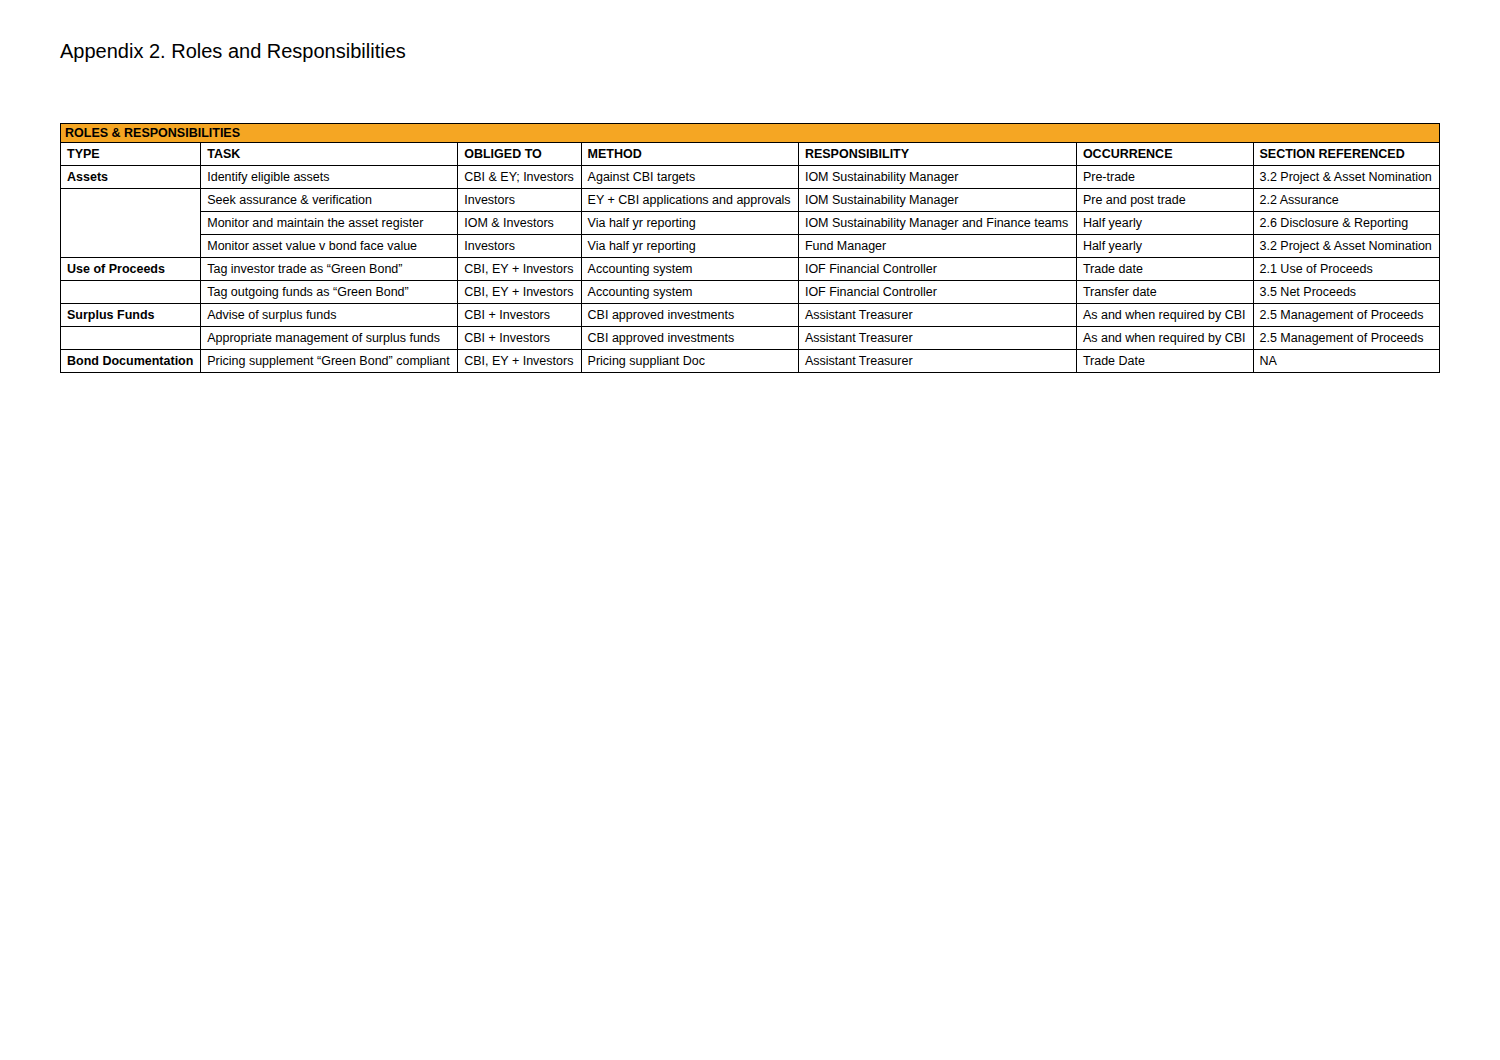Appendix 2. Roles and Responsibilities
ROLES & RESPONSIBILITIES
| TYPE | TASK | OBLIGED TO | METHOD | RESPONSIBILITY | OCCURRENCE | SECTION REFERENCED |
| --- | --- | --- | --- | --- | --- | --- |
| Assets | Identify eligible assets | CBI & EY; Investors | Against CBI targets | IOM Sustainability Manager | Pre-trade | 3.2 Project & Asset Nomination |
| | Seek assurance & verification | Investors | EY + CBI applications and approvals | IOM Sustainability Manager | Pre and post trade | 2.2 Assurance |
| | Monitor and maintain the asset register | IOM & Investors | Via half yr reporting | IOM Sustainability Manager and Finance teams | Half yearly | 2.6 Disclosure & Reporting |
| | Monitor asset value v bond face value | Investors | Via half yr reporting | Fund Manager | Half yearly | 3.2 Project & Asset Nomination |
| Use of Proceeds | Tag investor trade as “Green Bond” | CBI, EY + Investors | Accounting system | IOF Financial Controller | Trade date | 2.1 Use of Proceeds |
| | Tag outgoing funds as “Green Bond” | CBI, EY + Investors | Accounting system | IOF Financial Controller | Transfer date | 3.5 Net Proceeds |
| Surplus Funds | Advise of surplus funds | CBI + Investors | CBI approved investments | Assistant Treasurer | As and when required by CBI | 2.5 Management of Proceeds |
| | Appropriate management of surplus funds | CBI + Investors | CBI approved investments | Assistant Treasurer | As and when required by CBI | 2.5 Management of Proceeds |
| Bond Documentation | Pricing supplement “Green Bond” compliant | CBI, EY + Investors | Pricing suppliant Doc | Assistant Treasurer | Trade Date | NA |